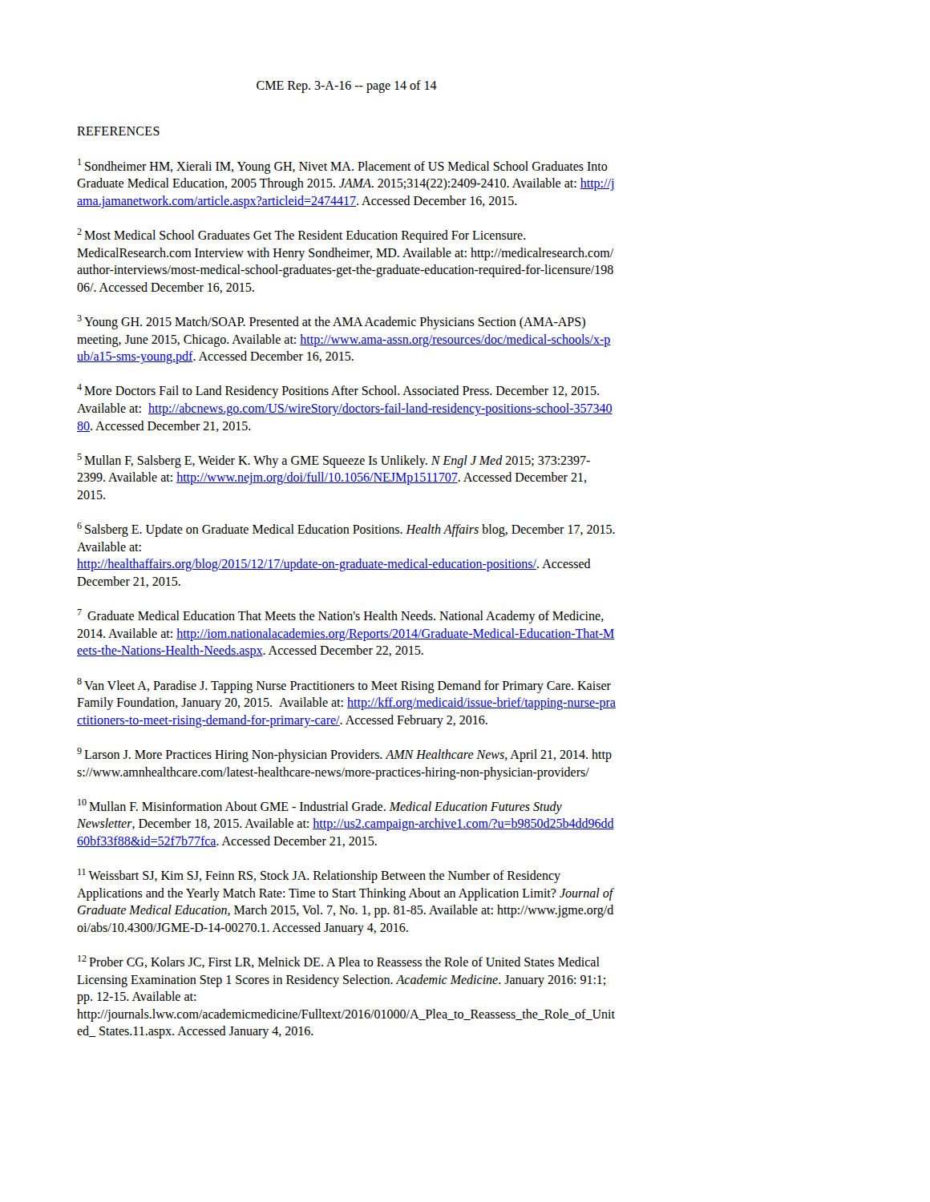CME Rep. 3-A-16 -- page 14 of 14
REFERENCES
1Sondheimer HM, Xierali IM, Young GH, Nivet MA. Placement of US Medical School Graduates Into Graduate Medical Education, 2005 Through 2015. JAMA. 2015;314(22):2409-2410. Available at: http://jama.jamanetwork.com/article.aspx?articleid=2474417. Accessed December 16, 2015.
2Most Medical School Graduates Get The Resident Education Required For Licensure. MedicalResearch.com Interview with Henry Sondheimer, MD. Available at: http://medicalresearch.com/author-interviews/most-medical-school-graduates-get-the-graduate-education-required-for-licensure/19806/. Accessed December 16, 2015.
3Young GH. 2015 Match/SOAP. Presented at the AMA Academic Physicians Section (AMA-APS) meeting, June 2015, Chicago. Available at: http://www.ama-assn.org/resources/doc/medical-schools/x-pub/a15-sms-young.pdf. Accessed December 16, 2015.
4More Doctors Fail to Land Residency Positions After School. Associated Press. December 12, 2015. Available at: http://abcnews.go.com/US/wireStory/doctors-fail-land-residency-positions-school-35734080. Accessed December 21, 2015.
5Mullan F, Salsberg E, Weider K. Why a GME Squeeze Is Unlikely. N Engl J Med 2015; 373:2397-2399. Available at: http://www.nejm.org/doi/full/10.1056/NEJMp1511707. Accessed December 21, 2015.
6Salsberg E. Update on Graduate Medical Education Positions. Health Affairs blog, December 17, 2015. Available at:
http://healthaffairs.org/blog/2015/12/17/update-on-graduate-medical-education-positions/. Accessed December 21, 2015.
7 Graduate Medical Education That Meets the Nation's Health Needs. National Academy of Medicine, 2014. Available at: http://iom.nationalacademies.org/Reports/2014/Graduate-Medical-Education-That-Meets-the-Nations-Health-Needs.aspx. Accessed December 22, 2015.
8Van Vleet A, Paradise J. Tapping Nurse Practitioners to Meet Rising Demand for Primary Care. Kaiser Family Foundation, January 20, 2015. Available at: http://kff.org/medicaid/issue-brief/tapping-nurse-practitioners-to-meet-rising-demand-for-primary-care/. Accessed February 2, 2016.
9Larson J. More Practices Hiring Non-physician Providers. AMN Healthcare News, April 21, 2014. https://www.amnhealthcare.com/latest-healthcare-news/more-practices-hiring-non-physician-providers/
10Mullan F. Misinformation About GME - Industrial Grade. Medical Education Futures Study Newsletter, December 18, 2015. Available at: http://us2.campaign-archive1.com/?u=b9850d25b4dd96dd60bf33f88&id=52f7b77fca. Accessed December 21, 2015.
11Weissbart SJ, Kim SJ, Feinn RS, Stock JA. Relationship Between the Number of Residency Applications and the Yearly Match Rate: Time to Start Thinking About an Application Limit? Journal of Graduate Medical Education, March 2015, Vol. 7, No. 1, pp. 81-85. Available at: http://www.jgme.org/doi/abs/10.4300/JGME-D-14-00270.1. Accessed January 4, 2016.
12Prober CG, Kolars JC, First LR, Melnick DE. A Plea to Reassess the Role of United States Medical Licensing Examination Step 1 Scores in Residency Selection. Academic Medicine. January 2016: 91:1; pp. 12-15. Available at:
http://journals.lww.com/academicmedicine/Fulltext/2016/01000/A_Plea_to_Reassess_the_Role_of_United_ States.11.aspx. Accessed January 4, 2016.